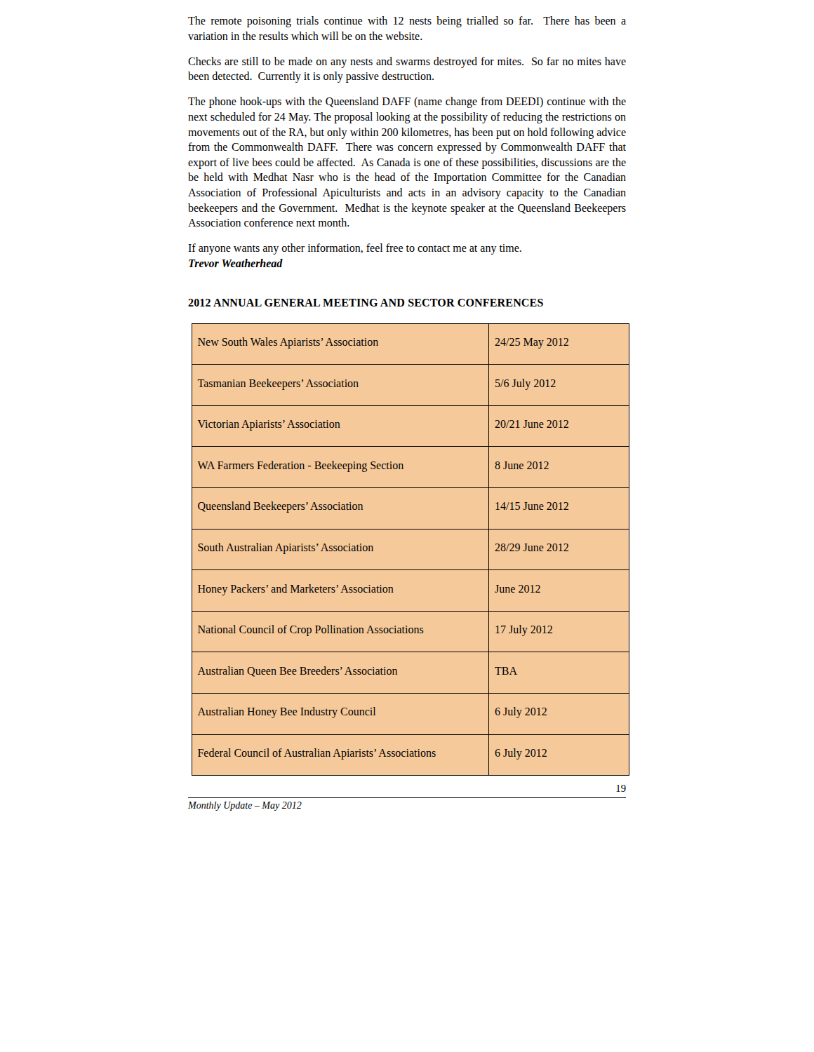The remote poisoning trials continue with 12 nests being trialled so far. There has been a variation in the results which will be on the website.
Checks are still to be made on any nests and swarms destroyed for mites. So far no mites have been detected. Currently it is only passive destruction.
The phone hook-ups with the Queensland DAFF (name change from DEEDI) continue with the next scheduled for 24 May. The proposal looking at the possibility of reducing the restrictions on movements out of the RA, but only within 200 kilometres, has been put on hold following advice from the Commonwealth DAFF. There was concern expressed by Commonwealth DAFF that export of live bees could be affected. As Canada is one of these possibilities, discussions are the be held with Medhat Nasr who is the head of the Importation Committee for the Canadian Association of Professional Apiculturists and acts in an advisory capacity to the Canadian beekeepers and the Government. Medhat is the keynote speaker at the Queensland Beekeepers Association conference next month.
If anyone wants any other information, feel free to contact me at any time.
Trevor Weatherhead
2012 ANNUAL GENERAL MEETING AND SECTOR CONFERENCES
| New South Wales Apiarists’ Association | 24/25 May 2012 |
| Tasmanian Beekeepers’ Association | 5/6 July 2012 |
| Victorian Apiarists’ Association | 20/21 June 2012 |
| WA Farmers Federation - Beekeeping Section | 8 June 2012 |
| Queensland Beekeepers’ Association | 14/15 June 2012 |
| South Australian Apiarists’ Association | 28/29 June 2012 |
| Honey Packers’ and Marketers’ Association | June 2012 |
| National Council of Crop Pollination Associations | 17 July 2012 |
| Australian Queen Bee Breeders’ Association | TBA |
| Australian Honey Bee Industry Council | 6 July 2012 |
| Federal Council of Australian Apiarists’ Associations | 6 July 2012 |
19
Monthly Update – May 2012